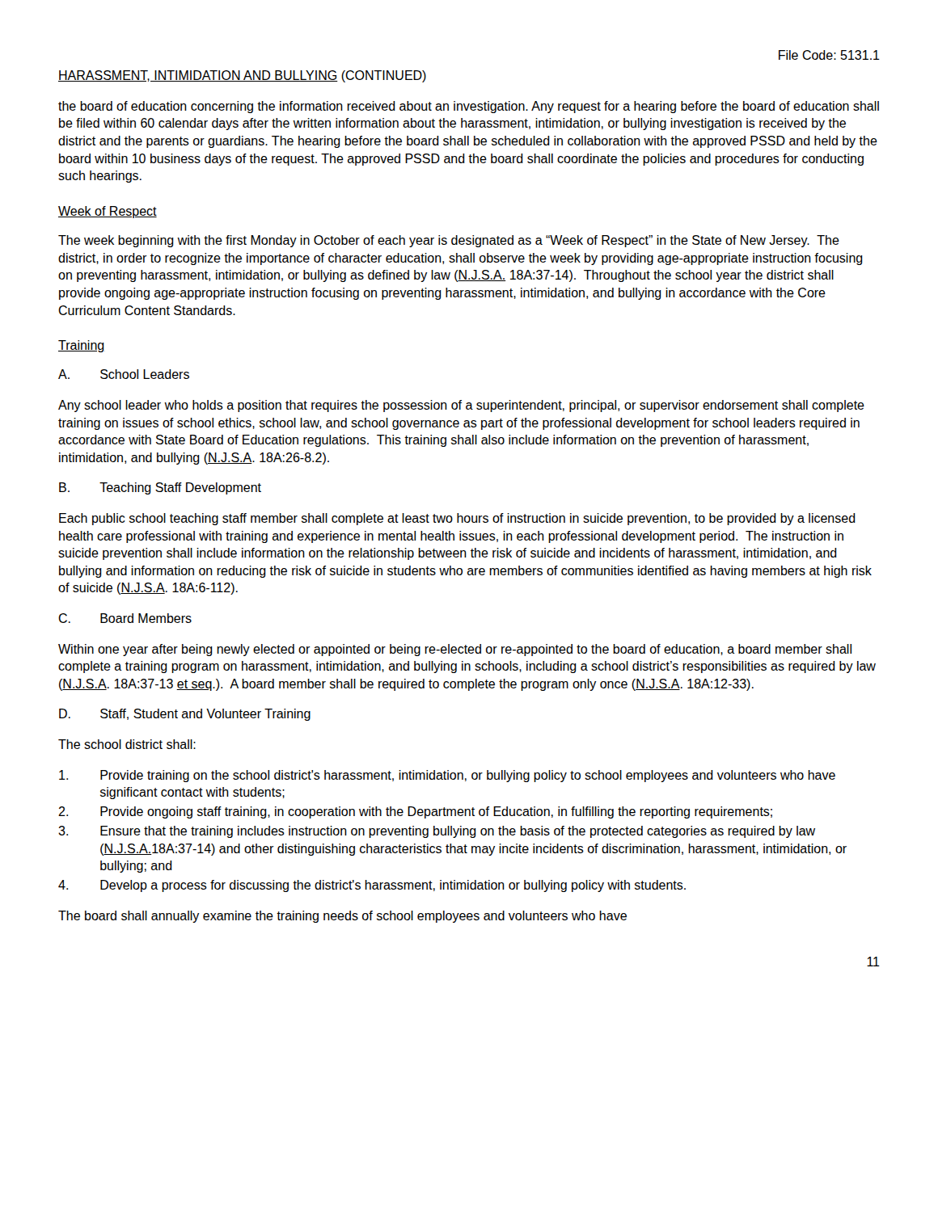File Code: 5131.1
Harassment, Intimidation and Bullying (continued)
the board of education concerning the information received about an investigation. Any request for a hearing before the board of education shall be filed within 60 calendar days after the written information about the harassment, intimidation, or bullying investigation is received by the district and the parents or guardians. The hearing before the board shall be scheduled in collaboration with the approved PSSD and held by the board within 10 business days of the request. The approved PSSD and the board shall coordinate the policies and procedures for conducting such hearings.
Week of Respect
The week beginning with the first Monday in October of each year is designated as a “Week of Respect” in the State of New Jersey. The district, in order to recognize the importance of character education, shall observe the week by providing age-appropriate instruction focusing on preventing harassment, intimidation, or bullying as defined by law (N.J.S.A. 18A:37-14). Throughout the school year the district shall provide ongoing age-appropriate instruction focusing on preventing harassment, intimidation, and bullying in accordance with the Core Curriculum Content Standards.
Training
A. School Leaders
Any school leader who holds a position that requires the possession of a superintendent, principal, or supervisor endorsement shall complete training on issues of school ethics, school law, and school governance as part of the professional development for school leaders required in accordance with State Board of Education regulations. This training shall also include information on the prevention of harassment, intimidation, and bullying (N.J.S.A. 18A:26-8.2).
B. Teaching Staff Development
Each public school teaching staff member shall complete at least two hours of instruction in suicide prevention, to be provided by a licensed health care professional with training and experience in mental health issues, in each professional development period. The instruction in suicide prevention shall include information on the relationship between the risk of suicide and incidents of harassment, intimidation, and bullying and information on reducing the risk of suicide in students who are members of communities identified as having members at high risk of suicide (N.J.S.A. 18A:6-112).
C. Board Members
Within one year after being newly elected or appointed or being re-elected or re-appointed to the board of education, a board member shall complete a training program on harassment, intimidation, and bullying in schools, including a school district’s responsibilities as required by law (N.J.S.A. 18A:37-13 et seq.). A board member shall be required to complete the program only once (N.J.S.A. 18A:12-33).
D. Staff, Student and Volunteer Training
The school district shall:
1. Provide training on the school district's harassment, intimidation, or bullying policy to school employees and volunteers who have significant contact with students;
2. Provide ongoing staff training, in cooperation with the Department of Education, in fulfilling the reporting requirements;
3. Ensure that the training includes instruction on preventing bullying on the basis of the protected categories as required by law (N.J.S.A. 18A:37-14) and other distinguishing characteristics that may incite incidents of discrimination, harassment, intimidation, or bullying; and
4. Develop a process for discussing the district's harassment, intimidation or bullying policy with students.
The board shall annually examine the training needs of school employees and volunteers who have
11